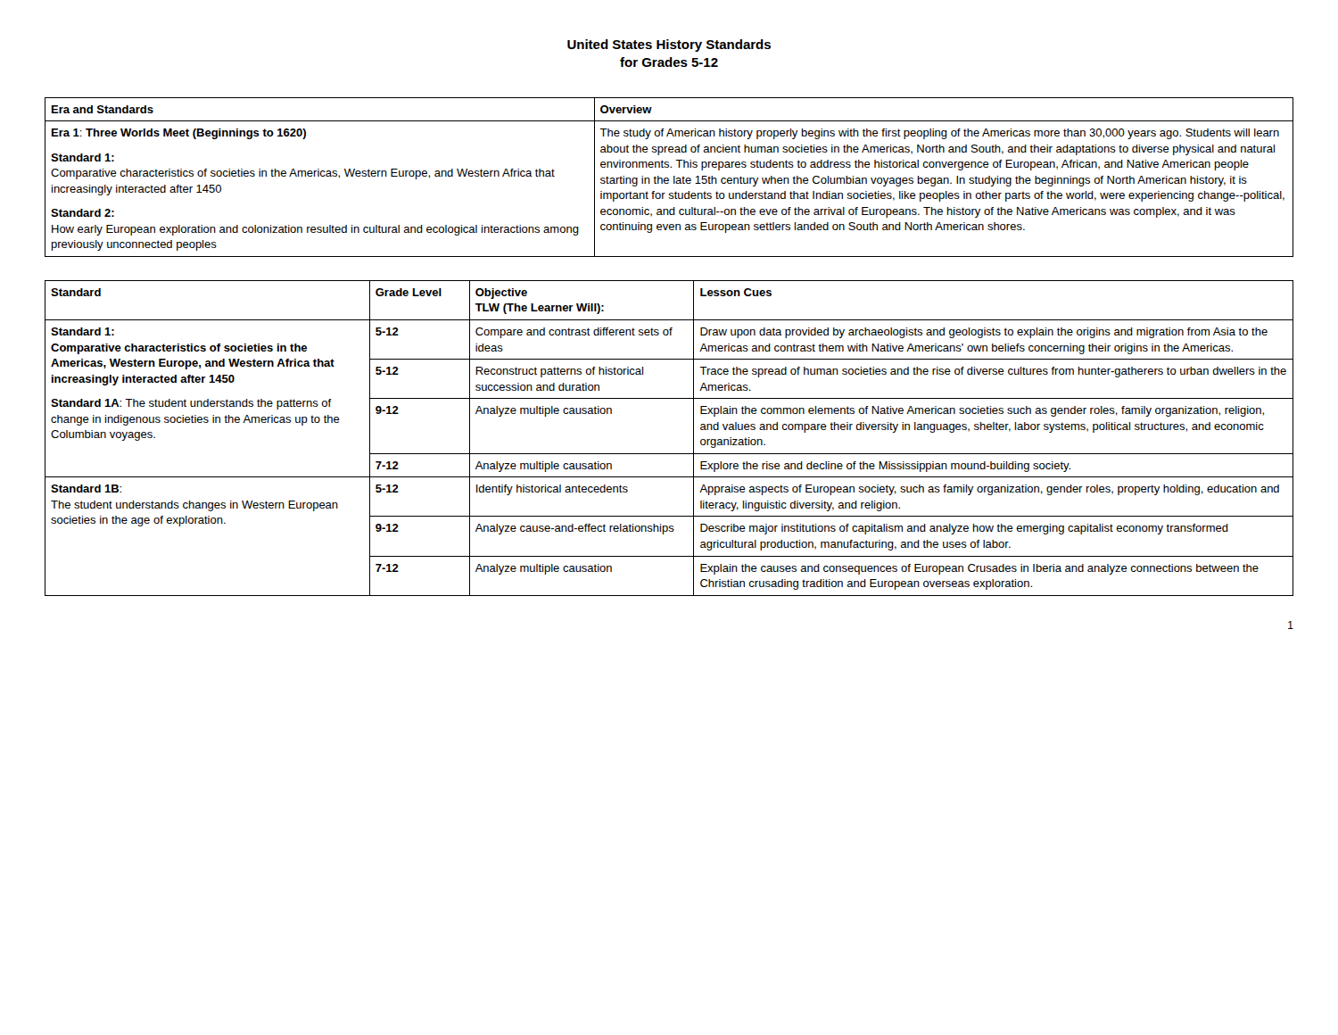United States History Standards
for Grades 5-12
| Era and Standards | Overview |
| --- | --- |
| Era 1 : Three Worlds Meet (Beginnings to 1620) Standard 1: Comparative characteristics of societies in the Americas, Western Europe, and Western Africa that increasingly interacted after 1450 Standard 2: How early European exploration and colonization resulted in cultural and ecological interactions among previously unconnected peoples | The study of American history properly begins with the first peopling of the Americas more than 30,000 years ago. Students will learn about the spread of ancient human societies in the Americas, North and South, and their adaptations to diverse physical and natural environments. This prepares students to address the historical convergence of European, African, and Native American people starting in the late 15th century when the Columbian voyages began. In studying the beginnings of North American history, it is important for students to understand that Indian societies, like peoples in other parts of the world, were experiencing change--political, economic, and cultural--on the eve of the arrival of Europeans. The history of the Native Americans was complex, and it was continuing even as European settlers landed on South and North American shores. |
| Standard | Grade Level | Objective TLW (The Learner Will): | Lesson Cues |
| --- | --- | --- | --- |
| Standard 1: Comparative characteristics of societies in the Americas, Western Europe, and Western Africa that increasingly interacted after 1450 Standard 1A : The student understands the patterns of change in indigenous societies in the Americas up to the Columbian voyages. | 5-12 | Compare and contrast different sets of ideas | Draw upon data provided by archaeologists and geologists to explain the origins and migration from Asia to the Americas and contrast them with Native Americans' own beliefs concerning their origins in the Americas. |
| 5-12 | Reconstruct patterns of historical succession and duration | Trace the spread of human societies and the rise of diverse cultures from hunter-gatherers to urban dwellers in the Americas. |
| 9-12 | Analyze multiple causation | Explain the common elements of Native American societies such as gender roles, family organization, religion, and values and compare their diversity in languages, shelter, labor systems, political structures, and economic organization. |
| 7-12 | Analyze multiple causation | Explore the rise and decline of the Mississippian mound-building society. |
| Standard 1B : The student understands changes in Western European societies in the age of exploration. | 5-12 | Identify historical antecedents | Appraise aspects of European society, such as family organization, gender roles, property holding, education and literacy, linguistic diversity, and religion. |
| 9-12 | Analyze cause-and-effect relationships | Describe major institutions of capitalism and analyze how the emerging capitalist economy transformed agricultural production, manufacturing, and the uses of labor. |
| 7-12 | Analyze multiple causation | Explain the causes and consequences of European Crusades in Iberia and analyze connections between the Christian crusading tradition and European overseas exploration. |
1